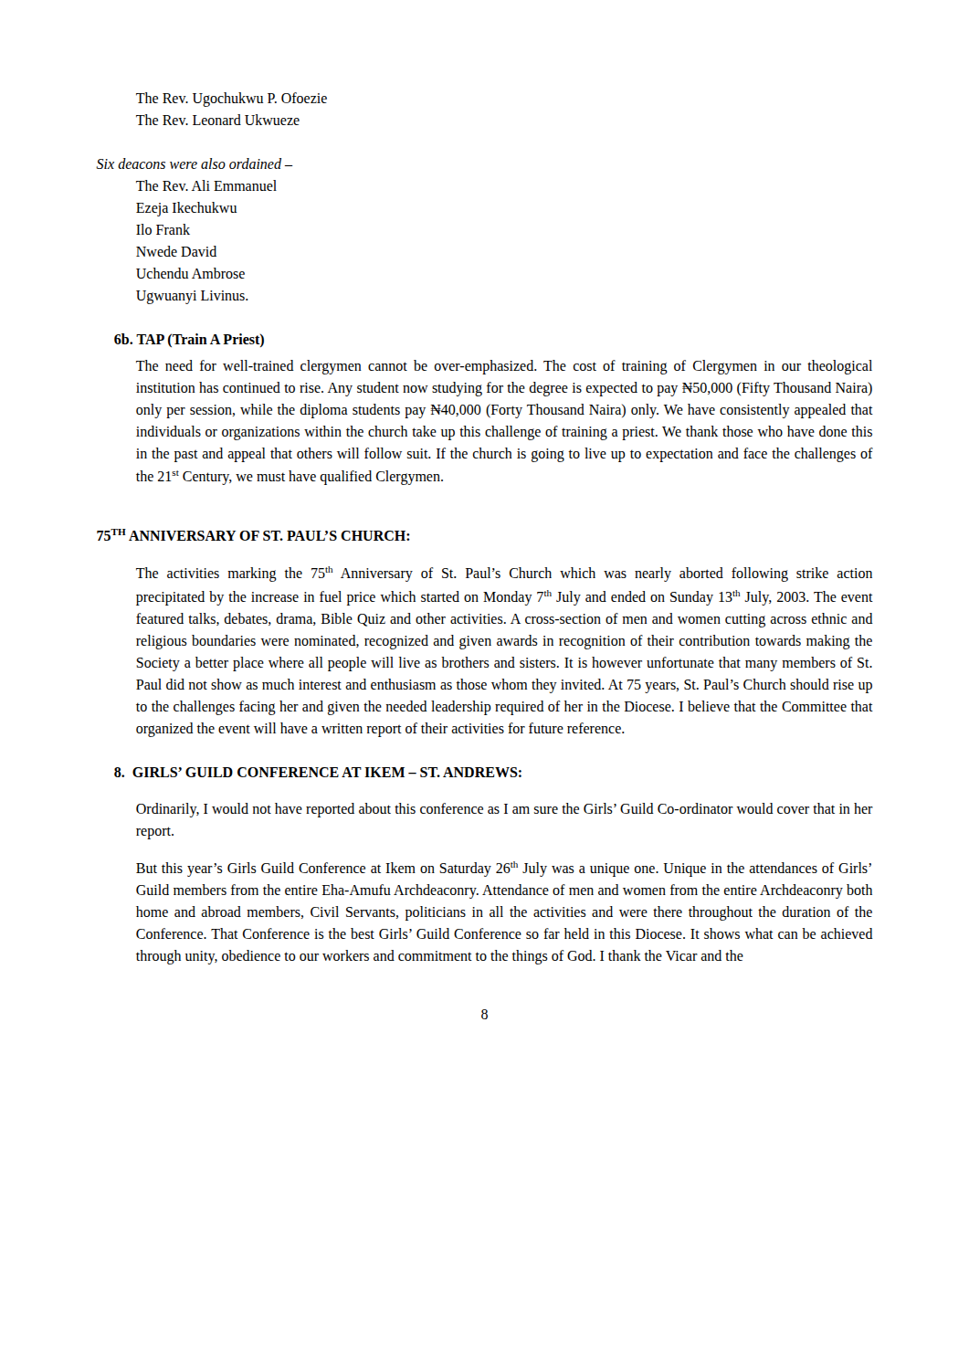The Rev. Ugochukwu P. Ofoezie
The Rev. Leonard Ukwueze
Six deacons were also ordained –
The Rev. Ali Emmanuel
Ezeja Ikechukwu
Ilo Frank
Nwede David
Uchendu Ambrose
Ugwuanyi Livinus.
6b. TAP (Train A Priest)
The need for well-trained clergymen cannot be over-emphasized. The cost of training of Clergymen in our theological institution has continued to rise. Any student now studying for the degree is expected to pay ₦50,000 (Fifty Thousand Naira) only per session, while the diploma students pay ₦40,000 (Forty Thousand Naira) only. We have consistently appealed that individuals or organizations within the church take up this challenge of training a priest. We thank those who have done this in the past and appeal that others will follow suit. If the church is going to live up to expectation and face the challenges of the 21st Century, we must have qualified Clergymen.
75TH ANNIVERSARY OF ST. PAUL’S CHURCH:
The activities marking the 75th Anniversary of St. Paul’s Church which was nearly aborted following strike action precipitated by the increase in fuel price which started on Monday 7th July and ended on Sunday 13th July, 2003. The event featured talks, debates, drama, Bible Quiz and other activities. A cross-section of men and women cutting across ethnic and religious boundaries were nominated, recognized and given awards in recognition of their contribution towards making the Society a better place where all people will live as brothers and sisters. It is however unfortunate that many members of St. Paul did not show as much interest and enthusiasm as those whom they invited. At 75 years, St. Paul’s Church should rise up to the challenges facing her and given the needed leadership required of her in the Diocese. I believe that the Committee that organized the event will have a written report of their activities for future reference.
8. GIRLS’ GUILD CONFERENCE AT IKEM – ST. ANDREWS:
Ordinarily, I would not have reported about this conference as I am sure the Girls’ Guild Co-ordinator would cover that in her report.
But this year’s Girls Guild Conference at Ikem on Saturday 26th July was a unique one. Unique in the attendances of Girls’ Guild members from the entire Eha-Amufu Archdeaconry. Attendance of men and women from the entire Archdeaconry both home and abroad members, Civil Servants, politicians in all the activities and were there throughout the duration of the Conference. That Conference is the best Girls’ Guild Conference so far held in this Diocese. It shows what can be achieved through unity, obedience to our workers and commitment to the things of God. I thank the Vicar and the
8